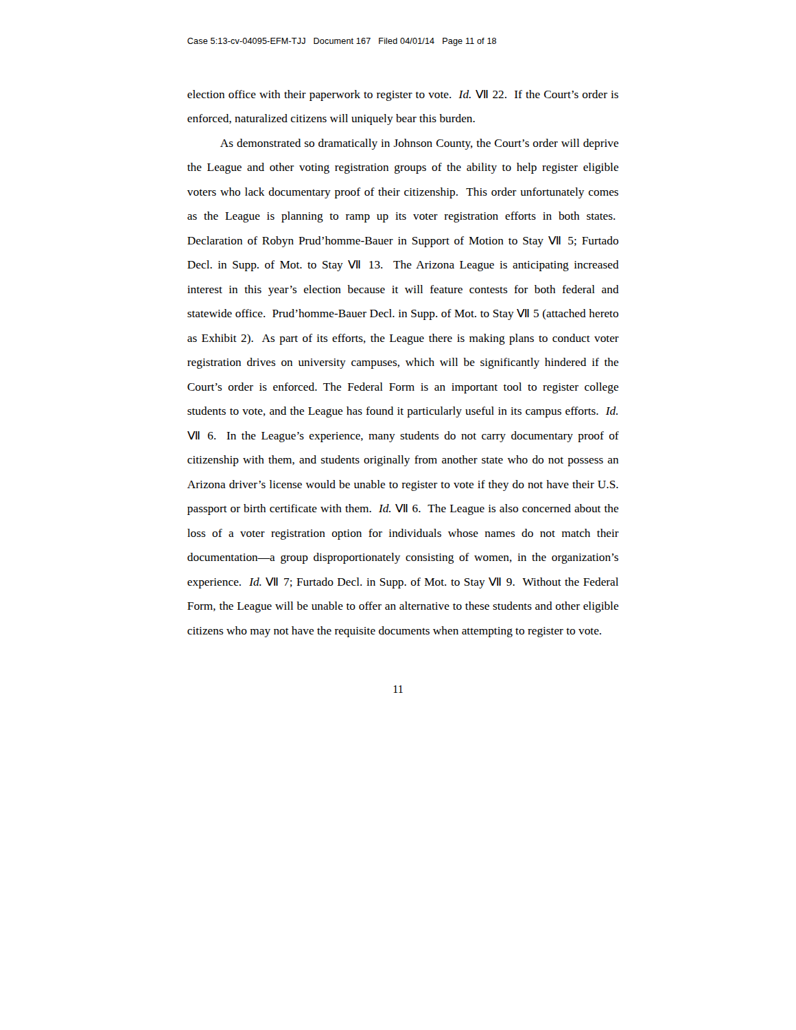Case 5:13-cv-04095-EFM-TJJ Document 167 Filed 04/01/14 Page 11 of 18
election office with their paperwork to register to vote. Id. Ⅶ 22. If the Court’s order is enforced, naturalized citizens will uniquely bear this burden.
As demonstrated so dramatically in Johnson County, the Court’s order will deprive the League and other voting registration groups of the ability to help register eligible voters who lack documentary proof of their citizenship. This order unfortunately comes as the League is planning to ramp up its voter registration efforts in both states. Declaration of Robyn Prud’homme-Bauer in Support of Motion to Stay Ⅶ 5; Furtado Decl. in Supp. of Mot. to Stay Ⅶ 13. The Arizona League is anticipating increased interest in this year’s election because it will feature contests for both federal and statewide office. Prud’homme-Bauer Decl. in Supp. of Mot. to Stay Ⅶ 5 (attached hereto as Exhibit 2). As part of its efforts, the League there is making plans to conduct voter registration drives on university campuses, which will be significantly hindered if the Court’s order is enforced. The Federal Form is an important tool to register college students to vote, and the League has found it particularly useful in its campus efforts. Id. Ⅶ 6. In the League’s experience, many students do not carry documentary proof of citizenship with them, and students originally from another state who do not possess an Arizona driver’s license would be unable to register to vote if they do not have their U.S. passport or birth certificate with them. Id. Ⅶ 6. The League is also concerned about the loss of a voter registration option for individuals whose names do not match their documentation—a group disproportionately consisting of women, in the organization’s experience. Id. Ⅶ 7; Furtado Decl. in Supp. of Mot. to Stay Ⅶ 9. Without the Federal Form, the League will be unable to offer an alternative to these students and other eligible citizens who may not have the requisite documents when attempting to register to vote.
11